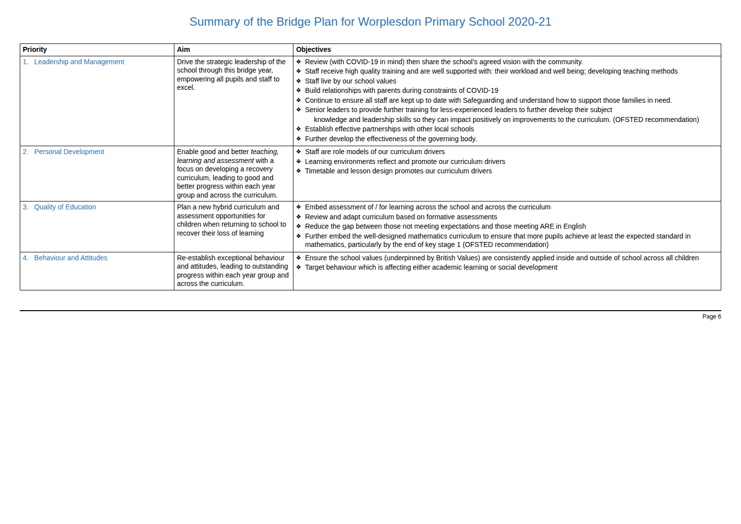Summary of the Bridge Plan for Worplesdon Primary School 2020-21
| Priority | Aim | Objectives |
| --- | --- | --- |
| 1. Leadership and Management | Drive the strategic leadership of the school through this bridge year, empowering all pupils and staff to excel. | Review (with COVID-19 in mind) then share the school’s agreed vision with the community. Staff receive high quality training and are well supported with: their workload and well being; developing teaching methods Staff live by our school values Build relationships with parents during constraints of COVID-19 Continue to ensure all staff are kept up to date with Safeguarding and understand how to support those families in need. Senior leaders to provide further training for less-experienced leaders to further develop their subject knowledge and leadership skills so they can impact positively on improvements to the curriculum. (OFSTED recommendation) Establish effective partnerships with other local schools Further develop the effectiveness of the governing body. |
| 2. Personal Development | Enable good and better teaching, learning and assessment with a focus on developing a recovery curriculum, leading to good and better progress within each year group and across the curriculum. | Staff are role models of our curriculum drivers Learning environments reflect and promote our curriculum drivers Timetable and lesson design promotes our curriculum drivers |
| 3. Quality of Education | Plan a new hybrid curriculum and assessment opportunities for children when returning to school to recover their loss of learning | Embed assessment of / for learning across the school and across the curriculum Review and adapt curriculum based on formative assessments Reduce the gap between those not meeting expectations and those meeting ARE in English Further embed the well-designed mathematics curriculum to ensure that more pupils achieve at least the expected standard in mathematics, particularly by the end of key stage 1 (OFSTED recommendation) |
| 4. Behaviour and Attitudes | Re-establish exceptional behaviour and attitudes, leading to outstanding progress within each year group and across the curriculum. | Ensure the school values (underpinned by British Values) are consistently applied inside and outside of school across all children Target behaviour which is affecting either academic learning or social development |
Page 6